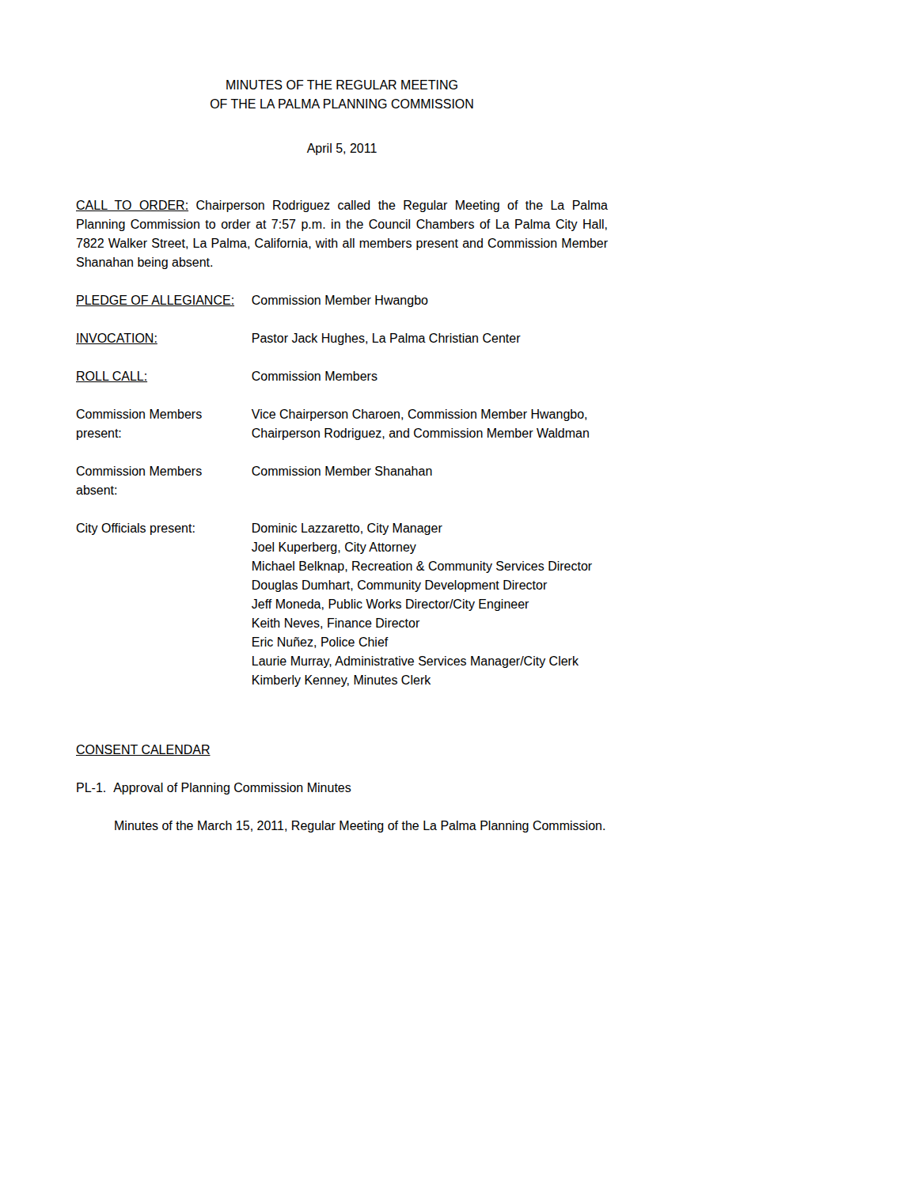MINUTES OF THE REGULAR MEETING
OF THE LA PALMA PLANNING COMMISSION
April 5, 2011
CALL TO ORDER: Chairperson Rodriguez called the Regular Meeting of the La Palma Planning Commission to order at 7:57 p.m. in the Council Chambers of La Palma City Hall, 7822 Walker Street, La Palma, California, with all members present and Commission Member Shanahan being absent.
| PLEDGE OF ALLEGIANCE: | Commission Member Hwangbo |
| INVOCATION: | Pastor Jack Hughes, La Palma Christian Center |
| ROLL CALL: | Commission Members |
| Commission Members present: | Vice Chairperson Charoen, Commission Member Hwangbo, Chairperson Rodriguez, and Commission Member Waldman |
| Commission Members absent: | Commission Member Shanahan |
| City Officials present: | Dominic Lazzaretto, City Manager Joel Kuperberg, City Attorney Michael Belknap, Recreation & Community Services Director Douglas Dumhart, Community Development Director Jeff Moneda, Public Works Director/City Engineer Keith Neves, Finance Director Eric Nuñez, Police Chief Laurie Murray, Administrative Services Manager/City Clerk Kimberly Kenney, Minutes Clerk |
CONSENT CALENDAR
PL-1. Approval of Planning Commission Minutes
Minutes of the March 15, 2011, Regular Meeting of the La Palma Planning Commission.